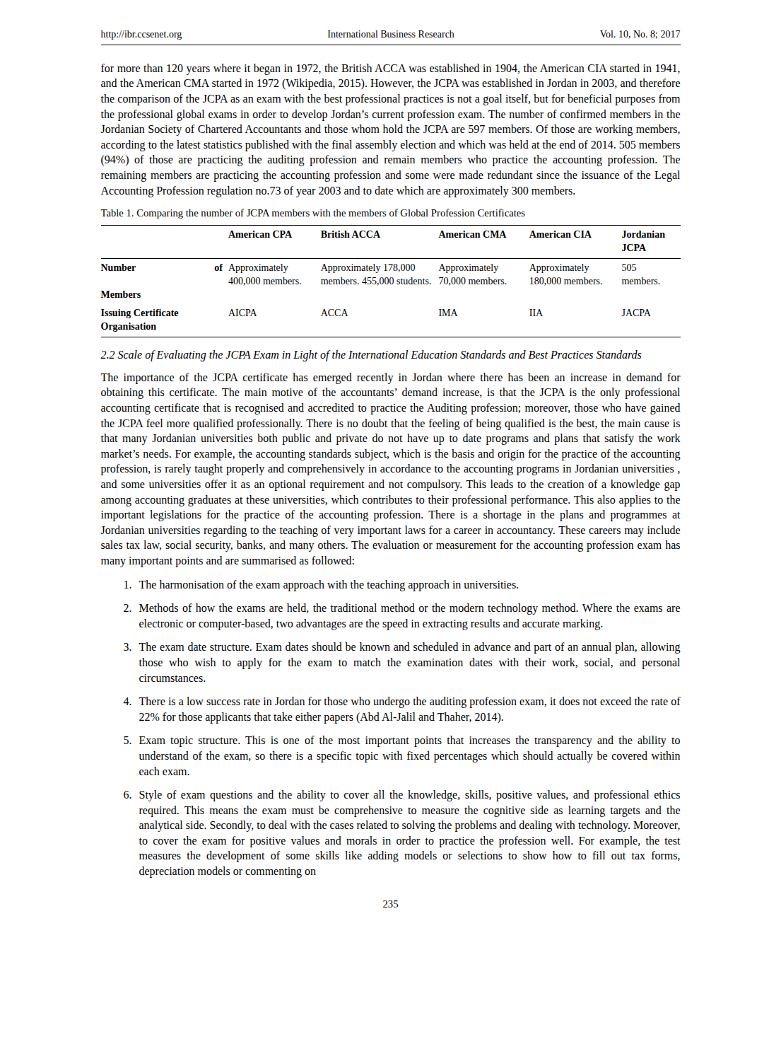http://ibr.ccsenet.org International Business Research Vol. 10, No. 8; 2017
for more than 120 years where it began in 1972, the British ACCA was established in 1904, the American CIA started in 1941, and the American CMA started in 1972 (Wikipedia, 2015). However, the JCPA was established in Jordan in 2003, and therefore the comparison of the JCPA as an exam with the best professional practices is not a goal itself, but for beneficial purposes from the professional global exams in order to develop Jordan’s current profession exam. The number of confirmed members in the Jordanian Society of Chartered Accountants and those whom hold the JCPA are 597 members. Of those are working members, according to the latest statistics published with the final assembly election and which was held at the end of 2014. 505 members (94%) of those are practicing the auditing profession and remain members who practice the accounting profession. The remaining members are practicing the accounting profession and some were made redundant since the issuance of the Legal Accounting Profession regulation no.73 of year 2003 and to date which are approximately 300 members.
Table 1. Comparing the number of JCPA members with the members of Global Profession Certificates
| | American CPA | British ACCA | American CMA | American CIA | Jordanian JCPA |
| --- | --- | --- | --- | --- | --- |
| Number of Members | Approximately 400,000 members. | Approximately 178,000 members. 455,000 students. | Approximately 70,000 members. | Approximately 180,000 members. | 505 members. |
| Issuing Certificate Organisation | AICPA | ACCA | IMA | IIA | JACPA |
2.2 Scale of Evaluating the JCPA Exam in Light of the International Education Standards and Best Practices Standards
The importance of the JCPA certificate has emerged recently in Jordan where there has been an increase in demand for obtaining this certificate. The main motive of the accountants’ demand increase, is that the JCPA is the only professional accounting certificate that is recognised and accredited to practice the Auditing profession; moreover, those who have gained the JCPA feel more qualified professionally. There is no doubt that the feeling of being qualified is the best, the main cause is that many Jordanian universities both public and private do not have up to date programs and plans that satisfy the work market’s needs. For example, the accounting standards subject, which is the basis and origin for the practice of the accounting profession, is rarely taught properly and comprehensively in accordance to the accounting programs in Jordanian universities , and some universities offer it as an optional requirement and not compulsory. This leads to the creation of a knowledge gap among accounting graduates at these universities, which contributes to their professional performance. This also applies to the important legislations for the practice of the accounting profession. There is a shortage in the plans and programmes at Jordanian universities regarding to the teaching of very important laws for a career in accountancy. These careers may include sales tax law, social security, banks, and many others. The evaluation or measurement for the accounting profession exam has many important points and are summarised as followed:
The harmonisation of the exam approach with the teaching approach in universities.
Methods of how the exams are held, the traditional method or the modern technology method. Where the exams are electronic or computer-based, two advantages are the speed in extracting results and accurate marking.
The exam date structure. Exam dates should be known and scheduled in advance and part of an annual plan, allowing those who wish to apply for the exam to match the examination dates with their work, social, and personal circumstances.
There is a low success rate in Jordan for those who undergo the auditing profession exam, it does not exceed the rate of 22% for those applicants that take either papers (Abd Al-Jalil and Thaher, 2014).
Exam topic structure. This is one of the most important points that increases the transparency and the ability to understand of the exam, so there is a specific topic with fixed percentages which should actually be covered within each exam.
Style of exam questions and the ability to cover all the knowledge, skills, positive values, and professional ethics required. This means the exam must be comprehensive to measure the cognitive side as learning targets and the analytical side. Secondly, to deal with the cases related to solving the problems and dealing with technology. Moreover, to cover the exam for positive values and morals in order to practice the profession well. For example, the test measures the development of some skills like adding models or selections to show how to fill out tax forms, depreciation models or commenting on
235